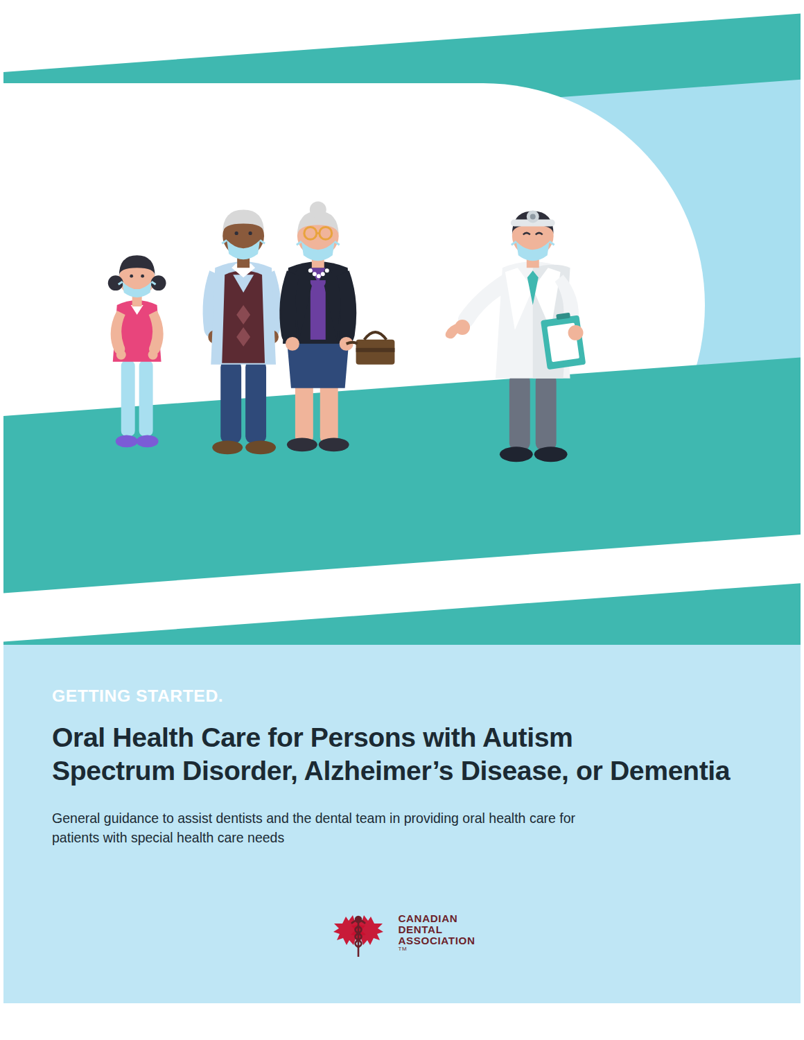GETTING STARTED.
Oral Health Care for Persons with Autism
Spectrum Disorder, Alzheimer’s Disease, or Dementia
General guidance to assist dentists and the dental team in providing oral health care for patients with special health care needs
CANADIAN DENTAL ASSOCIATIONTM